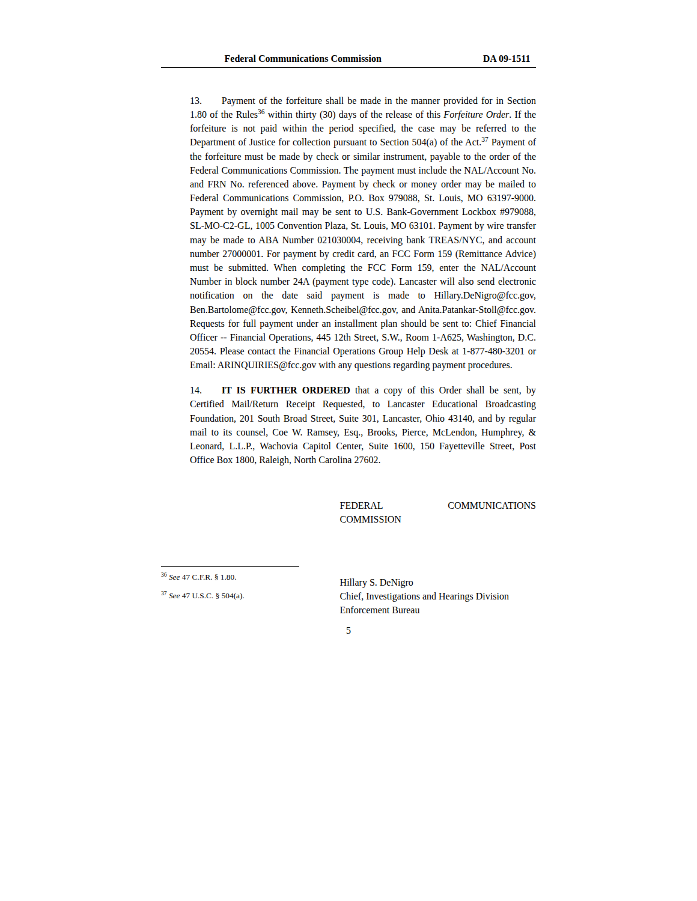Federal Communications Commission DA 09-1511
13. Payment of the forfeiture shall be made in the manner provided for in Section 1.80 of the Rules36 within thirty (30) days of the release of this Forfeiture Order. If the forfeiture is not paid within the period specified, the case may be referred to the Department of Justice for collection pursuant to Section 504(a) of the Act.37 Payment of the forfeiture must be made by check or similar instrument, payable to the order of the Federal Communications Commission. The payment must include the NAL/Account No. and FRN No. referenced above. Payment by check or money order may be mailed to Federal Communications Commission, P.O. Box 979088, St. Louis, MO 63197-9000. Payment by overnight mail may be sent to U.S. Bank-Government Lockbox #979088, SL-MO-C2-GL, 1005 Convention Plaza, St. Louis, MO 63101. Payment by wire transfer may be made to ABA Number 021030004, receiving bank TREAS/NYC, and account number 27000001. For payment by credit card, an FCC Form 159 (Remittance Advice) must be submitted. When completing the FCC Form 159, enter the NAL/Account Number in block number 24A (payment type code). Lancaster will also send electronic notification on the date said payment is made to Hillary.DeNigro@fcc.gov, Ben.Bartolome@fcc.gov, Kenneth.Scheibel@fcc.gov, and Anita.Patankar-Stoll@fcc.gov. Requests for full payment under an installment plan should be sent to: Chief Financial Officer -- Financial Operations, 445 12th Street, S.W., Room 1-A625, Washington, D.C. 20554. Please contact the Financial Operations Group Help Desk at 1-877-480-3201 or Email: ARINQUIRIES@fcc.gov with any questions regarding payment procedures.
14. IT IS FURTHER ORDERED that a copy of this Order shall be sent, by Certified Mail/Return Receipt Requested, to Lancaster Educational Broadcasting Foundation, 201 South Broad Street, Suite 301, Lancaster, Ohio 43140, and by regular mail to its counsel, Coe W. Ramsey, Esq., Brooks, Pierce, McLendon, Humphrey, & Leonard, L.L.P., Wachovia Capitol Center, Suite 1600, 150 Fayetteville Street, Post Office Box 1800, Raleigh, North Carolina 27602.
FEDERAL COMMUNICATIONS COMMISSION
Hillary S. DeNigro
Chief, Investigations and Hearings Division
Enforcement Bureau
36 See 47 C.F.R. § 1.80.
37 See 47 U.S.C. § 504(a).
5